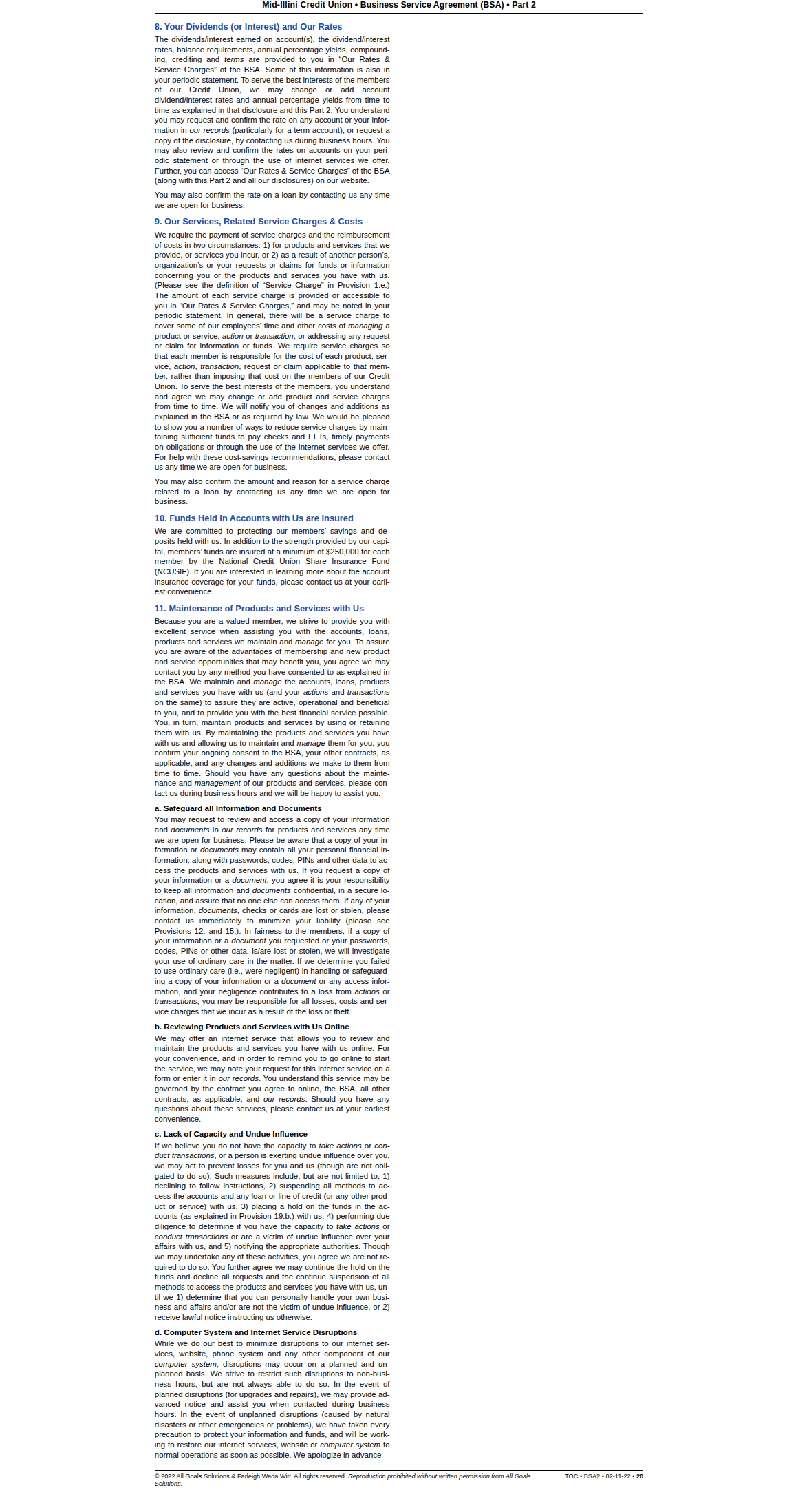Mid-Illini Credit Union • Business Service Agreement (BSA) • Part 2
8. Your Dividends (or Interest) and Our Rates
The dividends/interest earned on account(s), the dividend/interest rates, balance requirements, annual percentage yields, compounding, crediting and terms are provided to you in “Our Rates & Service Charges” of the BSA. Some of this information is also in your periodic statement. To serve the best interests of the members of our Credit Union, we may change or add account dividend/interest rates and annual percentage yields from time to time as explained in that disclosure and this Part 2. You understand you may request and confirm the rate on any account or your information in our records (particularly for a term account), or request a copy of the disclosure, by contacting us during business hours. You may also review and confirm the rates on accounts on your periodic statement or through the use of internet services we offer. Further, you can access “Our Rates & Service Charges” of the BSA (along with this Part 2 and all our disclosures) on our website.
You may also confirm the rate on a loan by contacting us any time we are open for business.
9. Our Services, Related Service Charges & Costs
We require the payment of service charges and the reimbursement of costs in two circumstances: 1) for products and services that we provide, or services you incur, or 2) as a result of another person’s, organization’s or your requests or claims for funds or information concerning you or the products and services you have with us. (Please see the definition of “Service Charge” in Provision 1.e.) The amount of each service charge is provided or accessible to you in “Our Rates & Service Charges,” and may be noted in your periodic statement. In general, there will be a service charge to cover some of our employees’ time and other costs of managing a product or service, action or transaction, or addressing any request or claim for information or funds. We require service charges so that each member is responsible for the cost of each product, service, action, transaction, request or claim applicable to that member, rather than imposing that cost on the members of our Credit Union. To serve the best interests of the members, you understand and agree we may change or add product and service charges from time to time. We will notify you of changes and additions as explained in the BSA or as required by law. We would be pleased to show you a number of ways to reduce service charges by maintaining sufficient funds to pay checks and EFTs, timely payments on obligations or through the use of the internet services we offer. For help with these cost-savings recommendations, please contact us any time we are open for business.
You may also confirm the amount and reason for a service charge related to a loan by contacting us any time we are open for business.
10. Funds Held in Accounts with Us are Insured
We are committed to protecting our members’ savings and deposits held with us. In addition to the strength provided by our capital, members’ funds are insured at a minimum of $250,000 for each member by the National Credit Union Share Insurance Fund (NCUSIF). If you are interested in learning more about the account insurance coverage for your funds, please contact us at your earliest convenience.
11. Maintenance of Products and Services with Us
Because you are a valued member, we strive to provide you with excellent service when assisting you with the accounts, loans, products and services we maintain and manage for you. To assure you are aware of the advantages of membership and new product and service opportunities that may benefit you, you agree we may contact you by any method you have consented to as explained in the BSA. We maintain and manage the accounts, loans, products and services you have with us (and your actions and transactions on the same) to assure they are active, operational and beneficial to you, and to provide you with the best financial service possible. You, in turn, maintain products and services by using or retaining them with us. By maintaining the products and services you have with us and allowing us to maintain and manage them for you, you confirm your ongoing consent to the BSA, your other contracts, as applicable, and any changes and additions we make to them from time to time. Should you have any questions about the maintenance and management of our products and services, please contact us during business hours and we will be happy to assist you.
a. Safeguard all Information and Documents
You may request to review and access a copy of your information and documents in our records for products and services any time we are open for business. Please be aware that a copy of your information or documents may contain all your personal financial information, along with passwords, codes, PINs and other data to access the products and services with us. If you request a copy of your information or a document, you agree it is your responsibility to keep all information and documents confidential, in a secure location, and assure that no one else can access them. If any of your information, documents, checks or cards are lost or stolen, please contact us immediately to minimize your liability (please see Provisions 12. and 15.). In fairness to the members, if a copy of your information or a document you requested or your passwords, codes, PINs or other data, is/are lost or stolen, we will investigate your use of ordinary care in the matter. If we determine you failed to use ordinary care (i.e., were negligent) in handling or safeguarding a copy of your information or a document or any access information, and your negligence contributes to a loss from actions or transactions, you may be responsible for all losses, costs and service charges that we incur as a result of the loss or theft.
b. Reviewing Products and Services with Us Online
We may offer an internet service that allows you to review and maintain the products and services you have with us online. For your convenience, and in order to remind you to go online to start the service, we may note your request for this internet service on a form or enter it in our records. You understand this service may be governed by the contract you agree to online, the BSA, all other contracts, as applicable, and our records. Should you have any questions about these services, please contact us at your earliest convenience.
c. Lack of Capacity and Undue Influence
If we believe you do not have the capacity to take actions or conduct transactions, or a person is exerting undue influence over you, we may act to prevent losses for you and us (though are not obligated to do so). Such measures include, but are not limited to, 1) declining to follow instructions, 2) suspending all methods to access the accounts and any loan or line of credit (or any other product or service) with us, 3) placing a hold on the funds in the accounts (as explained in Provision 19.b.) with us, 4) performing due diligence to determine if you have the capacity to take actions or conduct transactions or are a victim of undue influence over your affairs with us, and 5) notifying the appropriate authorities. Though we may undertake any of these activities, you agree we are not required to do so. You further agree we may continue the hold on the funds and decline all requests and the continue suspension of all methods to access the products and services you have with us, until we 1) determine that you can personally handle your own business and affairs and/or are not the victim of undue influence, or 2) receive lawful notice instructing us otherwise.
d. Computer System and Internet Service Disruptions
While we do our best to minimize disruptions to our internet services, website, phone system and any other component of our computer system, disruptions may occur on a planned and unplanned basis. We strive to restrict such disruptions to non-business hours, but are not always able to do so. In the event of planned disruptions (for upgrades and repairs), we may provide advanced notice and assist you when contacted during business hours. In the event of unplanned disruptions (caused by natural disasters or other emergencies or problems), we have taken every precaution to protect your information and funds, and will be working to restore our internet services, website or computer system to normal operations as soon as possible. We apologize in advance
© 2022 All Goals Solutions & Farleigh Wada Witt. All rights reserved. Reproduction prohibited without written permission from All Goals Solutions.
TOC • BSA2 • 02-11-22 • 20